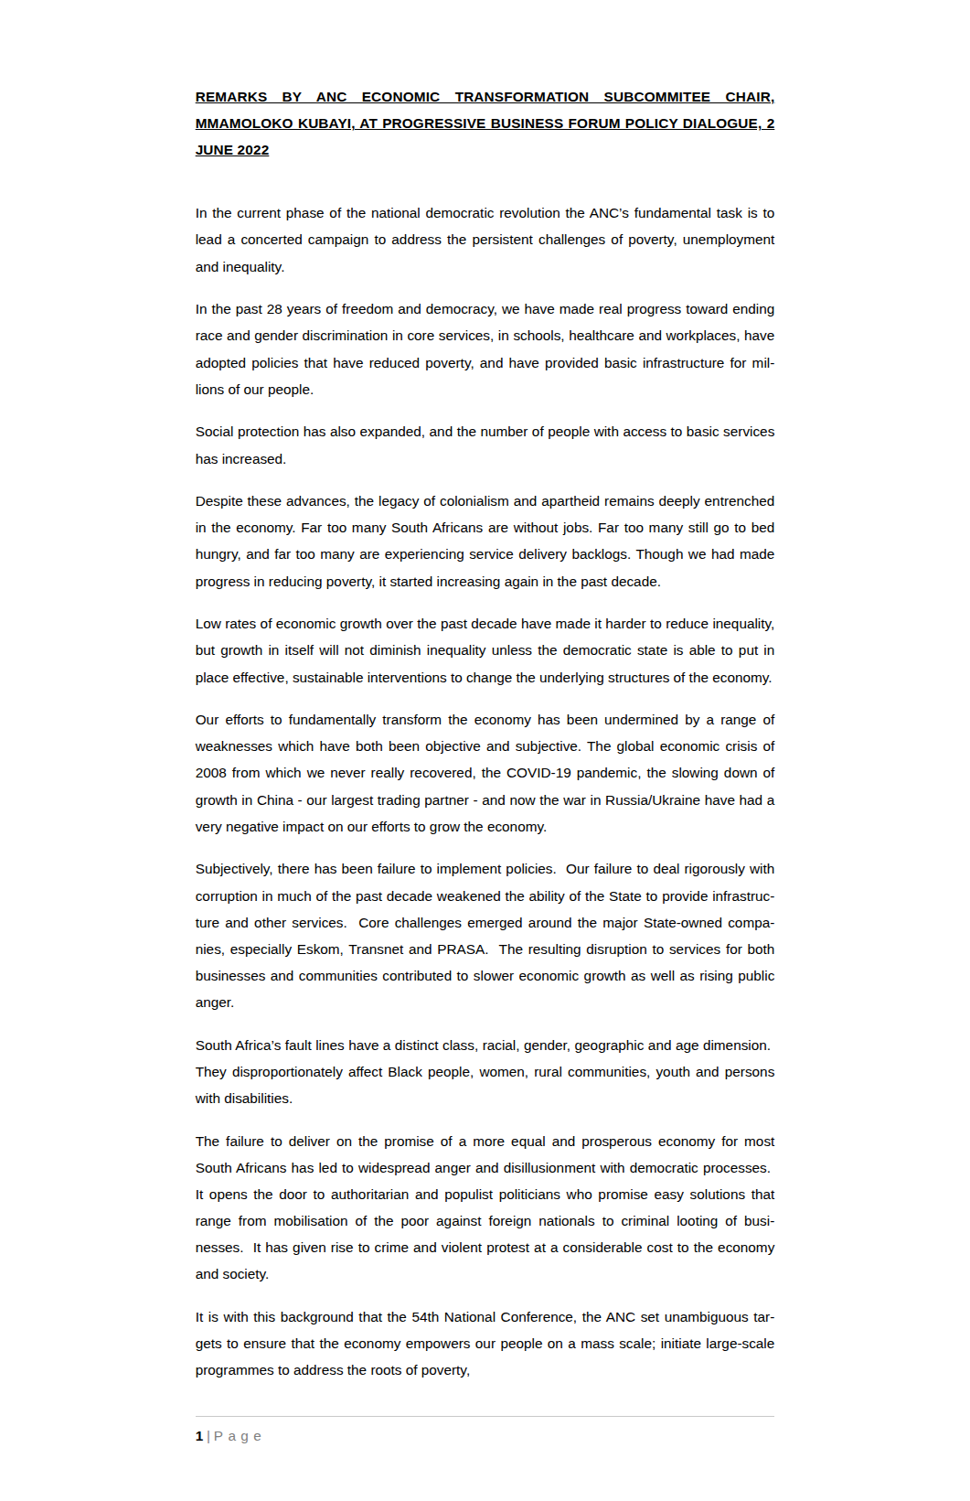REMARKS BY ANC ECONOMIC TRANSFORMATION SUBCOMMITEE CHAIR, MMAMOLOKO KUBAYI, AT PROGRESSIVE BUSINESS FORUM POLICY DIALOGUE, 2 JUNE 2022
In the current phase of the national democratic revolution the ANC’s fundamental task is to lead a concerted campaign to address the persistent challenges of poverty, unemployment and inequality.
In the past 28 years of freedom and democracy, we have made real progress toward ending race and gender discrimination in core services, in schools, healthcare and workplaces, have adopted policies that have reduced poverty, and have provided basic infrastructure for millions of our people.
Social protection has also expanded, and the number of people with access to basic services has increased.
Despite these advances, the legacy of colonialism and apartheid remains deeply entrenched in the economy. Far too many South Africans are without jobs. Far too many still go to bed hungry, and far too many are experiencing service delivery backlogs. Though we had made progress in reducing poverty, it started increasing again in the past decade.
Low rates of economic growth over the past decade have made it harder to reduce inequality, but growth in itself will not diminish inequality unless the democratic state is able to put in place effective, sustainable interventions to change the underlying structures of the economy.
Our efforts to fundamentally transform the economy has been undermined by a range of weaknesses which have both been objective and subjective. The global economic crisis of 2008 from which we never really recovered, the COVID-19 pandemic, the slowing down of growth in China - our largest trading partner - and now the war in Russia/Ukraine have had a very negative impact on our efforts to grow the economy.
Subjectively, there has been failure to implement policies. Our failure to deal rigorously with corruption in much of the past decade weakened the ability of the State to provide infrastructure and other services. Core challenges emerged around the major State-owned companies, especially Eskom, Transnet and PRASA. The resulting disruption to services for both businesses and communities contributed to slower economic growth as well as rising public anger.
South Africa’s fault lines have a distinct class, racial, gender, geographic and age dimension. They disproportionately affect Black people, women, rural communities, youth and persons with disabilities.
The failure to deliver on the promise of a more equal and prosperous economy for most South Africans has led to widespread anger and disillusionment with democratic processes. It opens the door to authoritarian and populist politicians who promise easy solutions that range from mobilisation of the poor against foreign nationals to criminal looting of businesses. It has given rise to crime and violent protest at a considerable cost to the economy and society.
It is with this background that the 54th National Conference, the ANC set unambiguous targets to ensure that the economy empowers our people on a mass scale; initiate large-scale programmes to address the roots of poverty,
1|Page